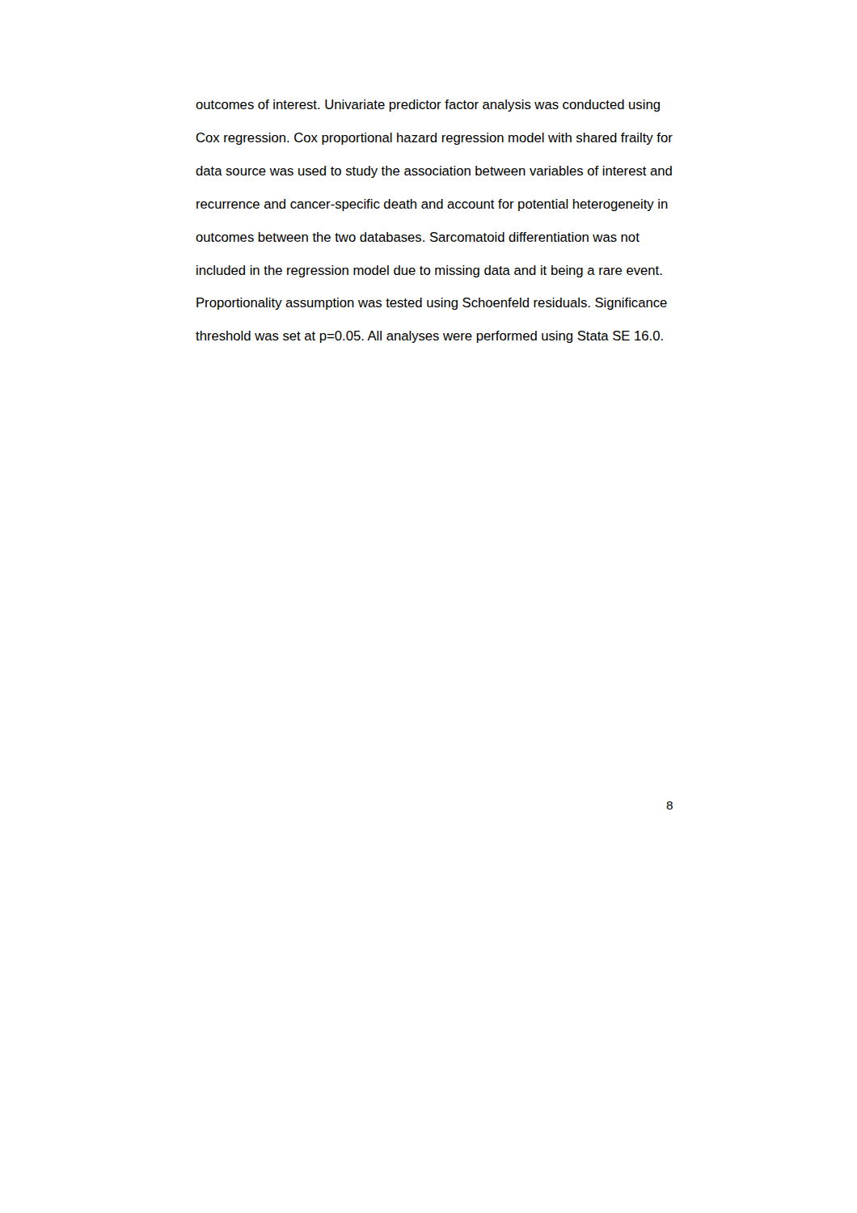outcomes of interest. Univariate predictor factor analysis was conducted using Cox regression. Cox proportional hazard regression model with shared frailty for data source was used to study the association between variables of interest and recurrence and cancer-specific death and account for potential heterogeneity in outcomes between the two databases. Sarcomatoid differentiation was not included in the regression model due to missing data and it being a rare event. Proportionality assumption was tested using Schoenfeld residuals. Significance threshold was set at p=0.05. All analyses were performed using Stata SE 16.0.
8